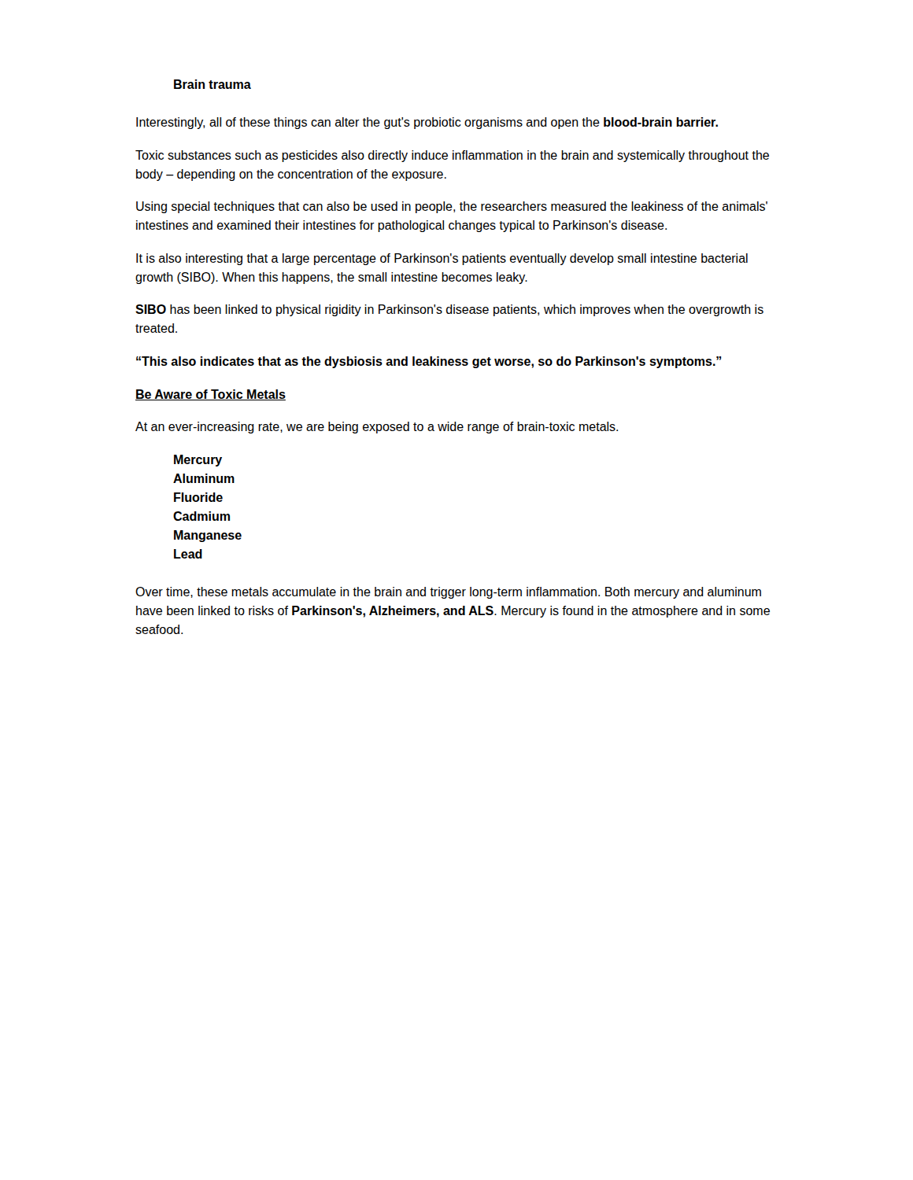Brain trauma
Interestingly, all of these things can alter the gut's probiotic organisms and open the blood-brain barrier.
Toxic substances such as pesticides also directly induce inflammation in the brain and systemically throughout the body – depending on the concentration of the exposure.
Using special techniques that can also be used in people, the researchers measured the leakiness of the animals' intestines and examined their intestines for pathological changes typical to Parkinson's disease.
It is also interesting that a large percentage of Parkinson's patients eventually develop small intestine bacterial growth (SIBO). When this happens, the small intestine becomes leaky.
SIBO has been linked to physical rigidity in Parkinson's disease patients, which improves when the overgrowth is treated.
“This also indicates that as the dysbiosis and leakiness get worse, so do Parkinson's symptoms.”
Be Aware of Toxic Metals
At an ever-increasing rate, we are being exposed to a wide range of brain-toxic metals.
Mercury
Aluminum
Fluoride
Cadmium
Manganese
Lead
Over time, these metals accumulate in the brain and trigger long-term inflammation. Both mercury and aluminum have been linked to risks of Parkinson's, Alzheimers, and ALS. Mercury is found in the atmosphere and in some seafood.